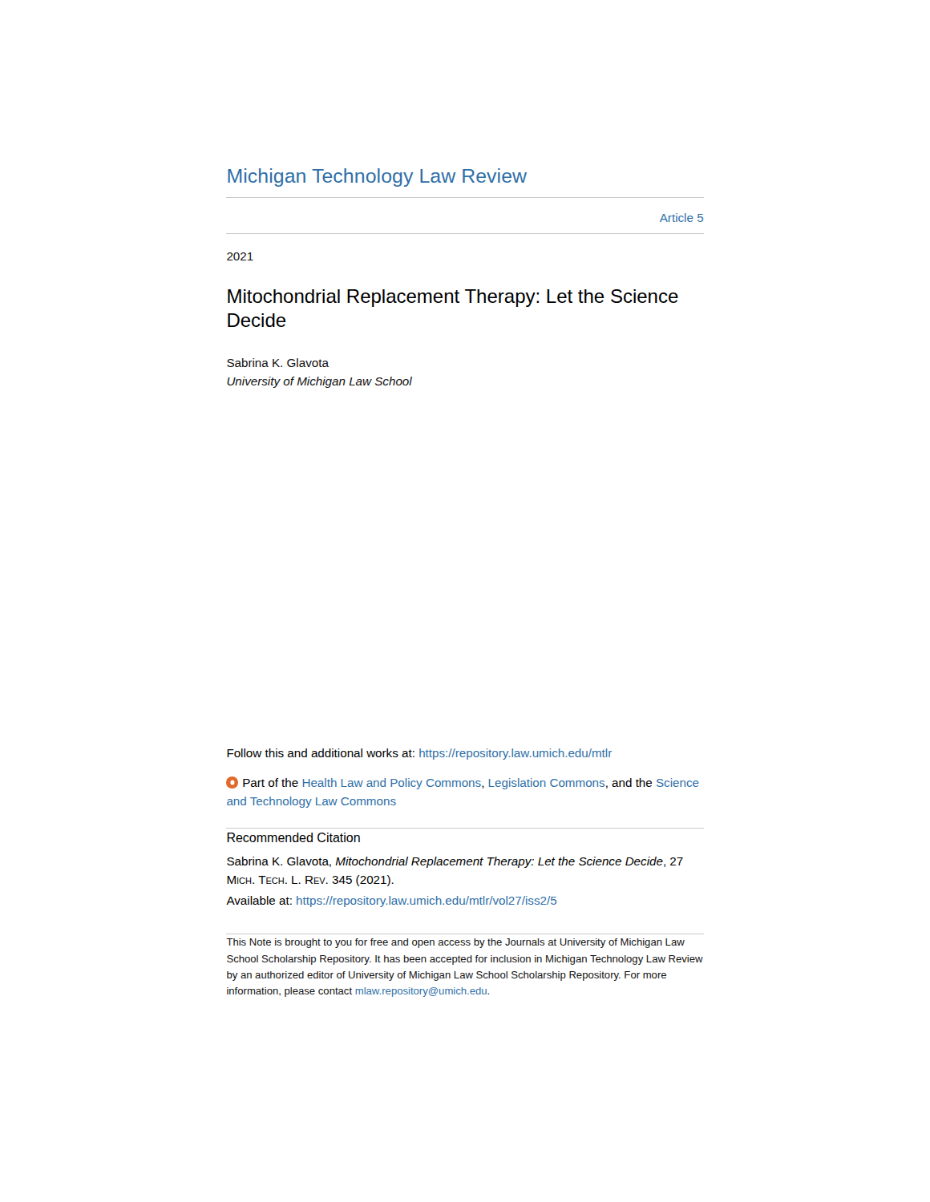Michigan Technology Law Review
Article 5
2021
Mitochondrial Replacement Therapy: Let the Science Decide
Sabrina K. Glavota
University of Michigan Law School
Follow this and additional works at: https://repository.law.umich.edu/mtlr
Part of the Health Law and Policy Commons, Legislation Commons, and the Science and Technology Law Commons
Recommended Citation
Sabrina K. Glavota, Mitochondrial Replacement Therapy: Let the Science Decide, 27 Mich. Tech. L. Rev. 345 (2021).
Available at: https://repository.law.umich.edu/mtlr/vol27/iss2/5
This Note is brought to you for free and open access by the Journals at University of Michigan Law School Scholarship Repository. It has been accepted for inclusion in Michigan Technology Law Review by an authorized editor of University of Michigan Law School Scholarship Repository. For more information, please contact mlaw.repository@umich.edu.